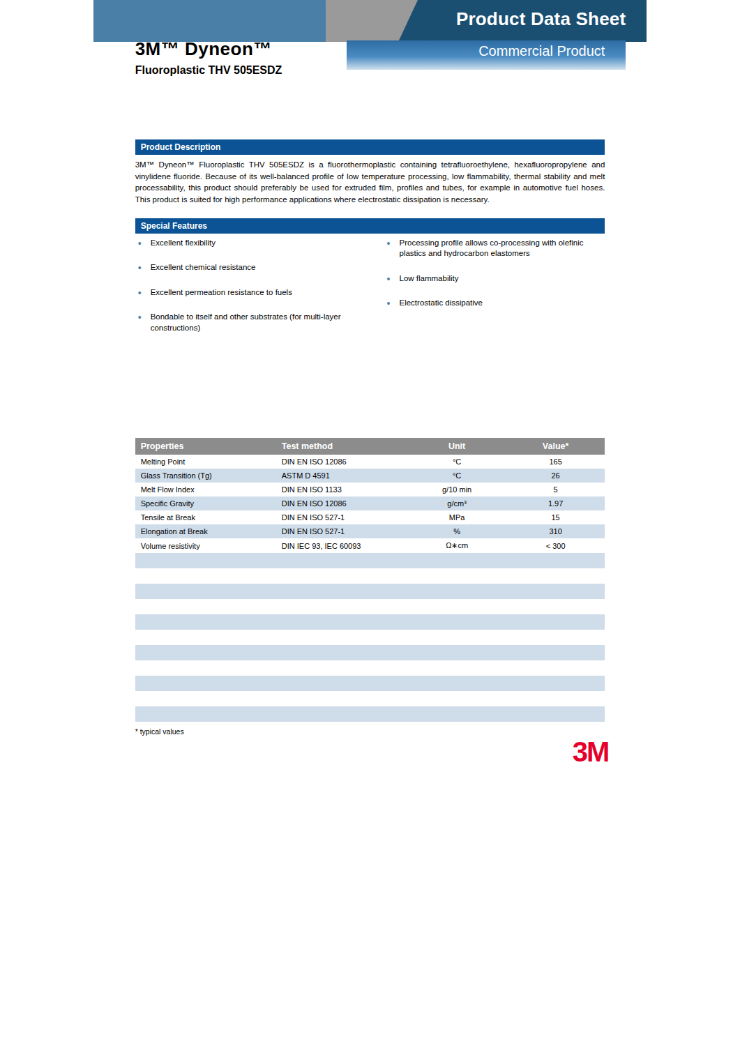Product Data Sheet
Commercial Product
3M™ Dyneon™
Fluoroplastic THV 505ESDZ
Product Description
3M™ Dyneon™ Fluoroplastic THV 505ESDZ is a fluorothermoplastic containing tetrafluoroethylene, hexafluoropropylene and vinylidene fluoride. Because of its well-balanced profile of low temperature processing, low flammability, thermal stability and melt processability, this product should preferably be used for extruded film, profiles and tubes, for example in automotive fuel hoses. This product is suited for high performance applications where electrostatic dissipation is necessary.
Special Features
Excellent flexibility
Excellent chemical resistance
Excellent permeation resistance to fuels
Bondable to itself and other substrates (for multi-layer constructions)
Processing profile allows co-processing with olefinic plastics and hydrocarbon elastomers
Low flammability
Electrostatic dissipative
| Properties | Test method | Unit | Value* |
| --- | --- | --- | --- |
| Melting Point | DIN EN ISO 12086 | °C | 165 |
| Glass Transition (Tg) | ASTM D 4591 | °C | 26 |
| Melt Flow Index | DIN EN ISO 1133 | g/10 min | 5 |
| Specific Gravity | DIN EN ISO 12086 | g/cm³ | 1.97 |
| Tensile at Break | DIN EN ISO 527-1 | MPa | 15 |
| Elongation at Break | DIN EN ISO 527-1 | % | 310 |
| Volume resistivity | DIN IEC 93, IEC 60093 | Ω∗cm | < 300 |
* typical values
3M